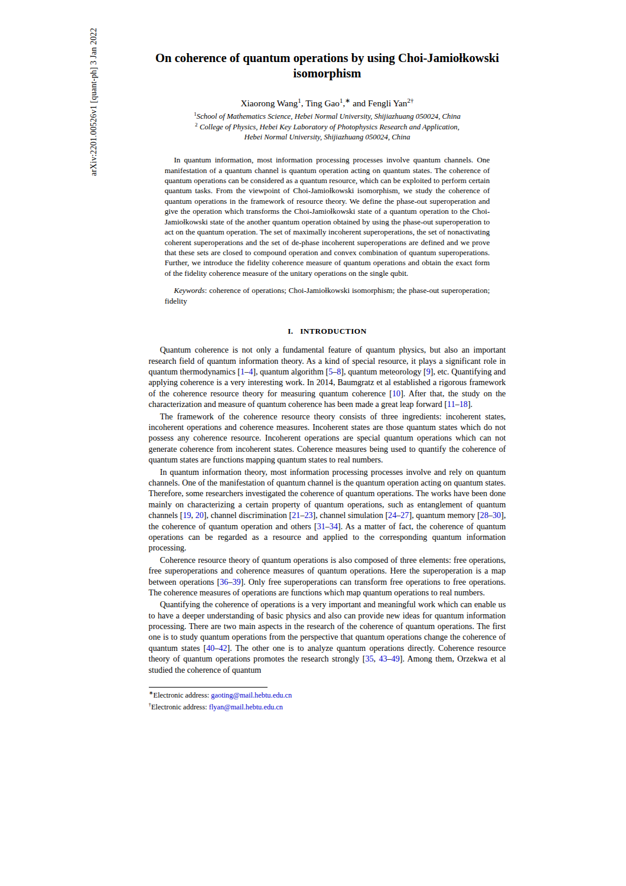arXiv:2201.00526v1 [quant-ph] 3 Jan 2022
On coherence of quantum operations by using Choi-Jamiołkowski isomorphism
Xiaorong Wang1, Ting Gao1,∗ and Fengli Yan2†
1School of Mathematics Science, Hebei Normal University, Shijiazhuang 050024, China
2 College of Physics, Hebei Key Laboratory of Photophysics Research and Application,
Hebei Normal University, Shijiazhuang 050024, China
In quantum information, most information processing processes involve quantum channels. One manifestation of a quantum channel is quantum operation acting on quantum states. The coherence of quantum operations can be considered as a quantum resource, which can be exploited to perform certain quantum tasks. From the viewpoint of Choi-Jamiołkowski isomorphism, we study the coherence of quantum operations in the framework of resource theory. We define the phase-out superoperation and give the operation which transforms the Choi-Jamiołkowski state of a quantum operation to the Choi-Jamiołkowski state of the another quantum operation obtained by using the phase-out superoperation to act on the quantum operation. The set of maximally incoherent superoperations, the set of nonactivating coherent superoperations and the set of de-phase incoherent superoperations are defined and we prove that these sets are closed to compound operation and convex combination of quantum superoperations. Further, we introduce the fidelity coherence measure of quantum operations and obtain the exact form of the fidelity coherence measure of the unitary operations on the single qubit.
Keywords: coherence of operations; Choi-Jamiołkowski isomorphism; the phase-out superoperation; fidelity
I. Introduction
Quantum coherence is not only a fundamental feature of quantum physics, but also an important research field of quantum information theory. As a kind of special resource, it plays a significant role in quantum thermodynamics [1–4], quantum algorithm [5–8], quantum meteorology [9], etc. Quantifying and applying coherence is a very interesting work. In 2014, Baumgratz et al established a rigorous framework of the coherence resource theory for measuring quantum coherence [10]. After that, the study on the characterization and measure of quantum coherence has been made a great leap forward [11–18].
The framework of the coherence resource theory consists of three ingredients: incoherent states, incoherent operations and coherence measures. Incoherent states are those quantum states which do not possess any coherence resource. Incoherent operations are special quantum operations which can not generate coherence from incoherent states. Coherence measures being used to quantify the coherence of quantum states are functions mapping quantum states to real numbers.
In quantum information theory, most information processing processes involve and rely on quantum channels. One of the manifestation of quantum channel is the quantum operation acting on quantum states. Therefore, some researchers investigated the coherence of quantum operations. The works have been done mainly on characterizing a certain property of quantum operations, such as entanglement of quantum channels [19, 20], channel discrimination [21–23], channel simulation [24–27], quantum memory [28–30], the coherence of quantum operation and others [31–34]. As a matter of fact, the coherence of quantum operations can be regarded as a resource and applied to the corresponding quantum information processing.
Coherence resource theory of quantum operations is also composed of three elements: free operations, free superoperations and coherence measures of quantum operations. Here the superoperation is a map between operations [36–39]. Only free superoperations can transform free operations to free operations. The coherence measures of operations are functions which map quantum operations to real numbers.
Quantifying the coherence of operations is a very important and meaningful work which can enable us to have a deeper understanding of basic physics and also can provide new ideas for quantum information processing. There are two main aspects in the research of the coherence of quantum operations. The first one is to study quantum operations from the perspective that quantum operations change the coherence of quantum states [40–42]. The other one is to analyze quantum operations directly. Coherence resource theory of quantum operations promotes the research strongly [35, 43–49]. Among them, Orzekwa et al studied the coherence of quantum
∗Electronic address: gaoting@mail.hebtu.edu.cn
†Electronic address: flyan@mail.hebtu.edu.cn